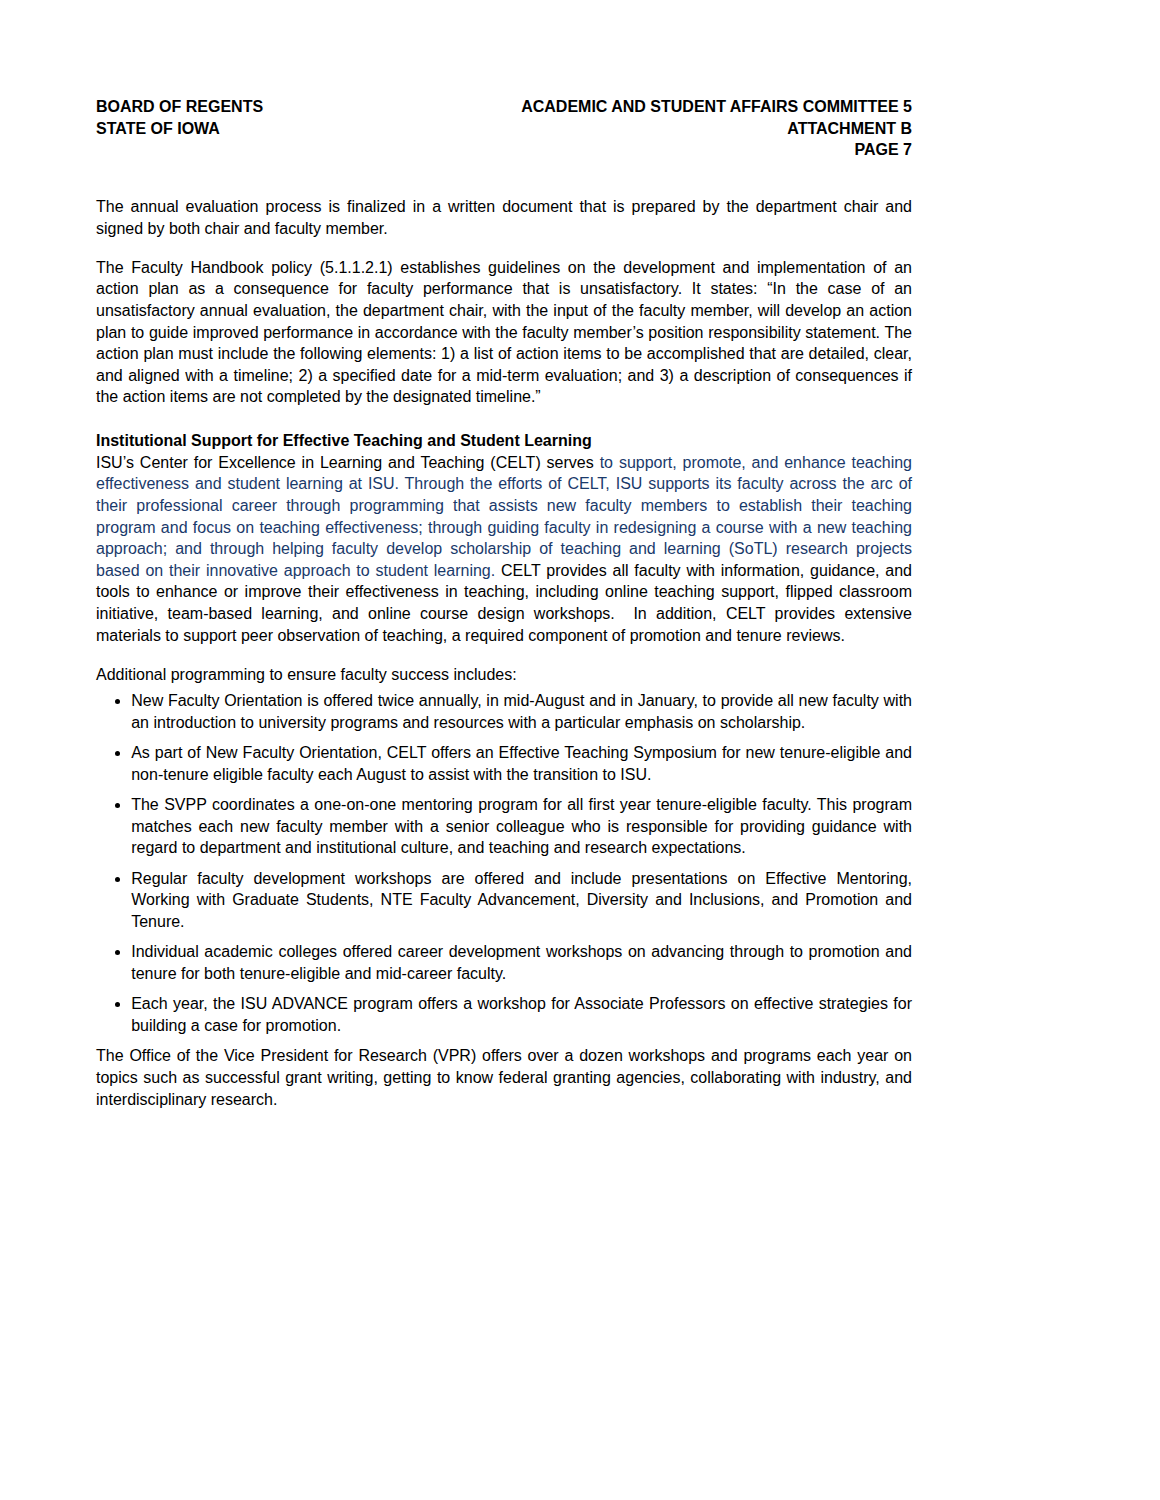BOARD OF REGENTS ACADEMIC AND STUDENT AFFAIRS COMMITTEE 5
STATE OF IOWA ATTACHMENT B
PAGE 7
The annual evaluation process is finalized in a written document that is prepared by the department chair and signed by both chair and faculty member.
The Faculty Handbook policy (5.1.1.2.1) establishes guidelines on the development and implementation of an action plan as a consequence for faculty performance that is unsatisfactory. It states: “In the case of an unsatisfactory annual evaluation, the department chair, with the input of the faculty member, will develop an action plan to guide improved performance in accordance with the faculty member’s position responsibility statement. The action plan must include the following elements: 1) a list of action items to be accomplished that are detailed, clear, and aligned with a timeline; 2) a specified date for a mid-term evaluation; and 3) a description of consequences if the action items are not completed by the designated timeline.”
Institutional Support for Effective Teaching and Student Learning
ISU’s Center for Excellence in Learning and Teaching (CELT) serves to support, promote, and enhance teaching effectiveness and student learning at ISU. Through the efforts of CELT, ISU supports its faculty across the arc of their professional career through programming that assists new faculty members to establish their teaching program and focus on teaching effectiveness; through guiding faculty in redesigning a course with a new teaching approach; and through helping faculty develop scholarship of teaching and learning (SoTL) research projects based on their innovative approach to student learning. CELT provides all faculty with information, guidance, and tools to enhance or improve their effectiveness in teaching, including online teaching support, flipped classroom initiative, team-based learning, and online course design workshops. In addition, CELT provides extensive materials to support peer observation of teaching, a required component of promotion and tenure reviews.
Additional programming to ensure faculty success includes:
New Faculty Orientation is offered twice annually, in mid-August and in January, to provide all new faculty with an introduction to university programs and resources with a particular emphasis on scholarship.
As part of New Faculty Orientation, CELT offers an Effective Teaching Symposium for new tenure-eligible and non-tenure eligible faculty each August to assist with the transition to ISU.
The SVPP coordinates a one-on-one mentoring program for all first year tenure-eligible faculty. This program matches each new faculty member with a senior colleague who is responsible for providing guidance with regard to department and institutional culture, and teaching and research expectations.
Regular faculty development workshops are offered and include presentations on Effective Mentoring, Working with Graduate Students, NTE Faculty Advancement, Diversity and Inclusions, and Promotion and Tenure.
Individual academic colleges offered career development workshops on advancing through to promotion and tenure for both tenure-eligible and mid-career faculty.
Each year, the ISU ADVANCE program offers a workshop for Associate Professors on effective strategies for building a case for promotion.
The Office of the Vice President for Research (VPR) offers over a dozen workshops and programs each year on topics such as successful grant writing, getting to know federal granting agencies, collaborating with industry, and interdisciplinary research.